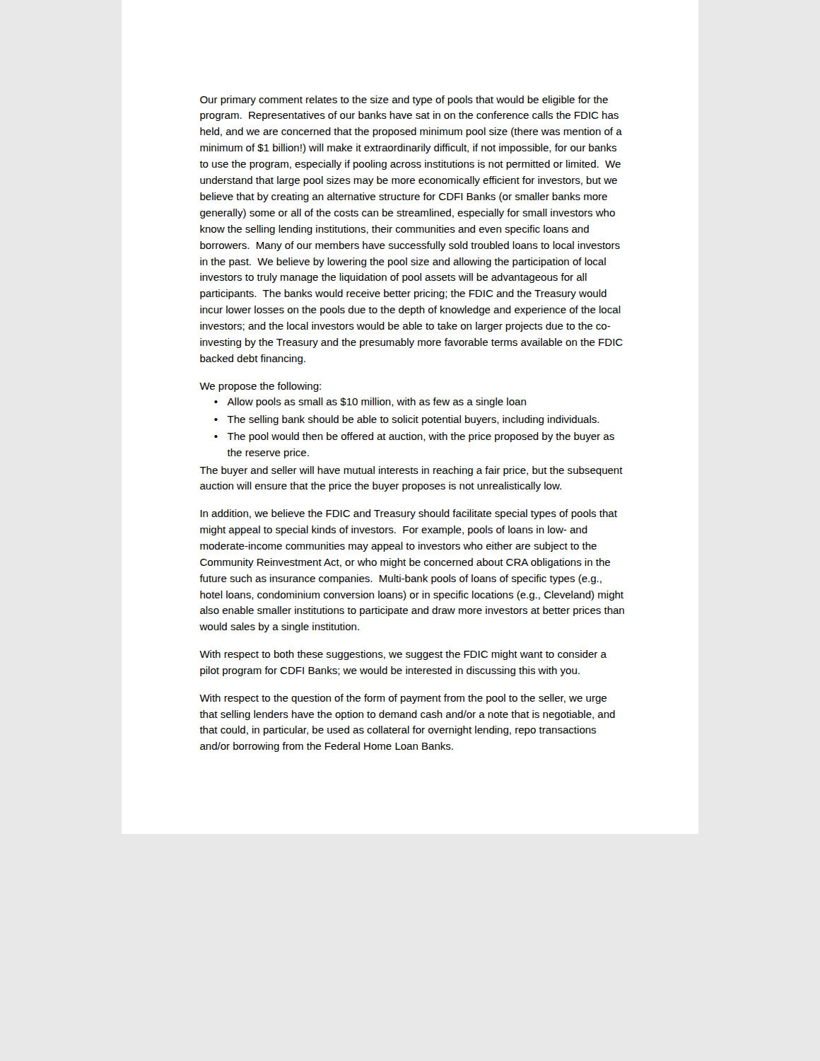Our primary comment relates to the size and type of pools that would be eligible for the program. Representatives of our banks have sat in on the conference calls the FDIC has held, and we are concerned that the proposed minimum pool size (there was mention of a minimum of $1 billion!) will make it extraordinarily difficult, if not impossible, for our banks to use the program, especially if pooling across institutions is not permitted or limited. We understand that large pool sizes may be more economically efficient for investors, but we believe that by creating an alternative structure for CDFI Banks (or smaller banks more generally) some or all of the costs can be streamlined, especially for small investors who know the selling lending institutions, their communities and even specific loans and borrowers. Many of our members have successfully sold troubled loans to local investors in the past. We believe by lowering the pool size and allowing the participation of local investors to truly manage the liquidation of pool assets will be advantageous for all participants. The banks would receive better pricing; the FDIC and the Treasury would incur lower losses on the pools due to the depth of knowledge and experience of the local investors; and the local investors would be able to take on larger projects due to the co-investing by the Treasury and the presumably more favorable terms available on the FDIC backed debt financing.
We propose the following:
Allow pools as small as $10 million, with as few as a single loan
The selling bank should be able to solicit potential buyers, including individuals.
The pool would then be offered at auction, with the price proposed by the buyer as the reserve price.
The buyer and seller will have mutual interests in reaching a fair price, but the subsequent auction will ensure that the price the buyer proposes is not unrealistically low.
In addition, we believe the FDIC and Treasury should facilitate special types of pools that might appeal to special kinds of investors. For example, pools of loans in low- and moderate-income communities may appeal to investors who either are subject to the Community Reinvestment Act, or who might be concerned about CRA obligations in the future such as insurance companies. Multi-bank pools of loans of specific types (e.g., hotel loans, condominium conversion loans) or in specific locations (e.g., Cleveland) might also enable smaller institutions to participate and draw more investors at better prices than would sales by a single institution.
With respect to both these suggestions, we suggest the FDIC might want to consider a pilot program for CDFI Banks; we would be interested in discussing this with you.
With respect to the question of the form of payment from the pool to the seller, we urge that selling lenders have the option to demand cash and/or a note that is negotiable, and that could, in particular, be used as collateral for overnight lending, repo transactions and/or borrowing from the Federal Home Loan Banks.